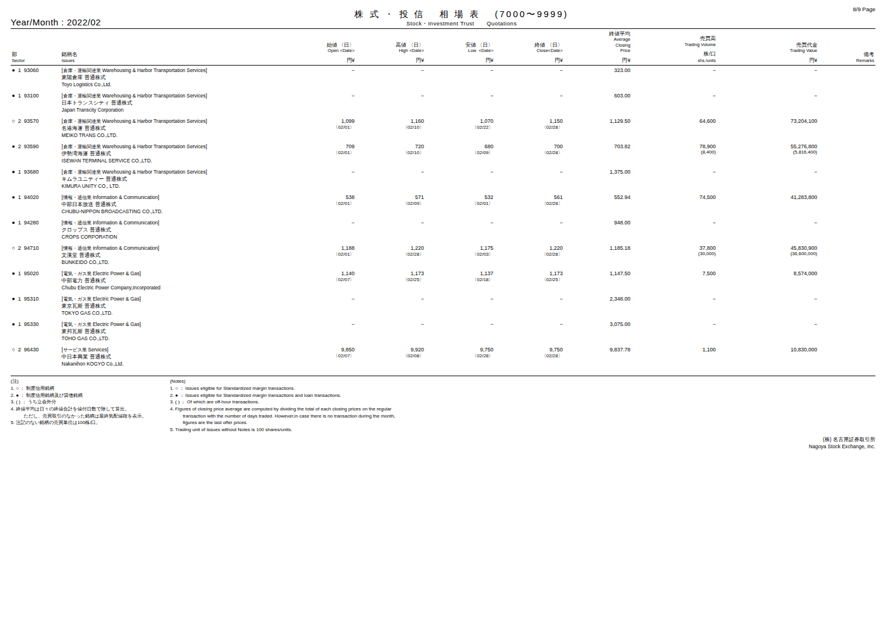8/9 Page
Year/Month : 2022/02
株 式 ・ 投 信 　相 場 表 　(7000〜9999)
Stock・Investment Trust　　Quotations
| 部 Sector | 銘柄名 Issues | 始値 〈日〉 Open <Date> 円¥ | 高値 〈日〉 High <Date> 円¥ | 安値 〈日〉 Low <Date> 円¥ | 終値 〈日〉 Close<Date> 円¥ | 終値平均 Average Closing Price 円¥ | 売買高 Trading Volume 株/口 shs./units | 売買代金 Trading Value 円¥ | 備考 Remarks |
| --- | --- | --- | --- | --- | --- | --- | --- | --- | --- |
| ● 1 93060 | [倉庫・運輸関連業 Warehousing & Harbor Transportation Services] 東陽倉庫 普通株式 Toyo Logistics Co.,Ltd. | − | − | − | − | 323.00 | − | − | |
| ● 1 93100 | [倉庫・運輸関連業 Warehousing & Harbor Transportation Services] 日本トランスシティ 普通株式 Japan Transcity Corporation | − | − | − | − | 603.00 | − | − | |
| ○ 2 93570 | [倉庫・運輸関連業 Warehousing & Harbor Transportation Services] 名港海運 普通株式 MEIKO TRANS CO.,LTD. | 1,099 〈02/01〉 | 1,160 〈02/10〉 | 1,070 〈02/22〉 | 1,150 〈02/28〉 | 1,129.50 | 64,600 | 73,204,100 | |
| ● 2 93590 | [倉庫・運輸関連業 Warehousing & Harbor Transportation Services] 伊勢湾海運 普通株式 ISEWAN TERMINAL SERVICE CO.,LTD. | 709 〈02/01〉 | 720 〈02/10〉 | 680 〈02/09〉 | 700 〈02/28〉 | 703.82 | 78,900 (8,400) | 55,276,800 (5,816,400) | |
| ● 1 93680 | [倉庫・運輸関連業 Warehousing & Harbor Transportation Services] キムラユニティー 普通株式 KIMURA UNITY CO., LTD. | − | − | − | − | 1,375.00 | − | − | |
| ● 1 94020 | [情報・通信業 Information & Communication] 中部日本放送 普通株式 CHUBU-NIPPON BROADCASTING CO.,LTD. | 538 〈02/01〉 | 571 〈02/09〉 | 532 〈02/01〉 | 561 〈02/28〉 | 552.94 | 74,500 | 41,283,800 | |
| ● 1 94280 | [情報・通信業 Information & Communication] クロップス 普通株式 CROPS CORPORATION | − | − | − | − | 948.00 | − | − | |
| ○ 2 94710 | [情報・通信業 Information & Communication] 文溪堂 普通株式 BUNKEIDO CO.,LTD. | 1,188 〈02/01〉 | 1,220 〈02/28〉 | 1,175 〈02/03〉 | 1,220 〈02/28〉 | 1,185.18 | 37,800 (30,000) | 45,830,900 (36,600,000) | |
| ● 1 95020 | [電気・ガス業 Electric Power & Gas] 中部電力 普通株式 Chubu Electric Power Company,Incorporated | 1,140 〈02/07〉 | 1,173 〈02/25〉 | 1,137 〈02/18〉 | 1,173 〈02/25〉 | 1,147.50 | 7,500 | 8,574,000 | |
| ● 1 95310 | [電気・ガス業 Electric Power & Gas] 東京瓦斯 普通株式 TOKYO GAS CO.,LTD. | − | − | − | − | 2,348.00 | − | − | |
| ● 1 95330 | [電気・ガス業 Electric Power & Gas] 東邦瓦斯 普通株式 TOHO GAS CO.,LTD. | − | − | − | − | 3,075.00 | − | − | |
| ○ 2 96430 | [サービス業 Services] 中日本興業 普通株式 Nakanihon KOGYO Co.,Ltd. | 9,850 〈02/07〉 | 9,920 〈02/08〉 | 9,750 〈02/28〉 | 9,750 〈02/28〉 | 9,837.78 | 1,100 | 10,830,000 | |
(注)
1. ○ ： 制度信用銘柄
2. ● ： 制度信用銘柄及び貸借銘柄
3. ( ) ： うち立会外分
4. 終値平均は日々の終値合計を値付日数で除して算出。
ただし、売買取引のなかった銘柄は最終気配値段を表示。
5. 注記のない銘柄の売買単位は100株/口。
(Notes)
1. ○ ： Issues eligible for Standardized margin transactions.
2. ● ： Issues eligible for Standardized margin transactions and loan transactions.
3. ( ) ： Of which are off-hour transactions.
4. Figures of closing price average are computed by dividing the total of each closing prices on the regular
transaction with the number of days traded. However,in case there is no transaction during the month,
figures are the last offer prices.
5. Trading unit of Issues without Notes is 100 shares/units.
(株) 名古屋証券取引所
Nagoya Stock Exchange, Inc.